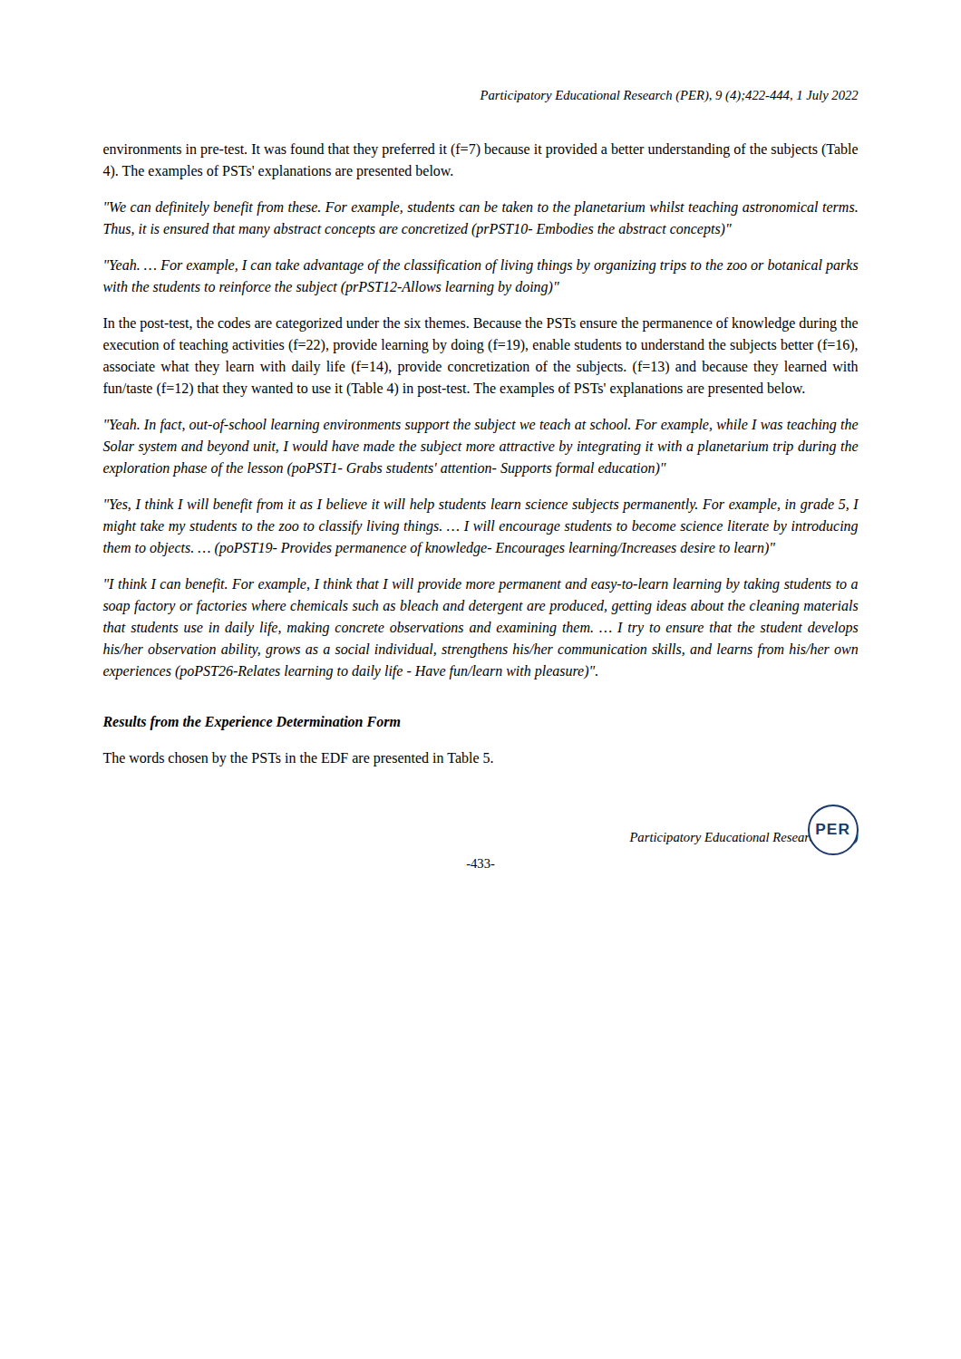Participatory Educational Research (PER), 9 (4);422-444, 1 July 2022
environments in pre-test. It was found that they preferred it (f=7) because it provided a better understanding of the subjects (Table 4). The examples of PSTs' explanations are presented below.
"We can definitely benefit from these. For example, students can be taken to the planetarium whilst teaching astronomical terms. Thus, it is ensured that many abstract concepts are concretized (prPST10- Embodies the abstract concepts)"
"Yeah. … For example, I can take advantage of the classification of living things by organizing trips to the zoo or botanical parks with the students to reinforce the subject (prPST12-Allows learning by doing)"
In the post-test, the codes are categorized under the six themes. Because the PSTs ensure the permanence of knowledge during the execution of teaching activities (f=22), provide learning by doing (f=19), enable students to understand the subjects better (f=16), associate what they learn with daily life (f=14), provide concretization of the subjects. (f=13) and because they learned with fun/taste (f=12) that they wanted to use it (Table 4) in post-test. The examples of PSTs' explanations are presented below.
"Yeah. In fact, out-of-school learning environments support the subject we teach at school. For example, while I was teaching the Solar system and beyond unit, I would have made the subject more attractive by integrating it with a planetarium trip during the exploration phase of the lesson (poPST1- Grabs students' attention- Supports formal education)"
"Yes, I think I will benefit from it as I believe it will help students learn science subjects permanently. For example, in grade 5, I might take my students to the zoo to classify living things. … I will encourage students to become science literate by introducing them to objects. … (poPST19- Provides permanence of knowledge- Encourages learning/Increases desire to learn)"
"I think I can benefit. For example, I think that I will provide more permanent and easy-to-learn learning by taking students to a soap factory or factories where chemicals such as bleach and detergent are produced, getting ideas about the cleaning materials that students use in daily life, making concrete observations and examining them. … I try to ensure that the student develops his/her observation ability, grows as a social individual, strengthens his/her communication skills, and learns from his/her own experiences (poPST26-Relates learning to daily life - Have fun/learn with pleasure)".
Results from the Experience Determination Form
The words chosen by the PSTs in the EDF are presented in Table 5.
Participatory Educational Research (PER)
-433-
PER